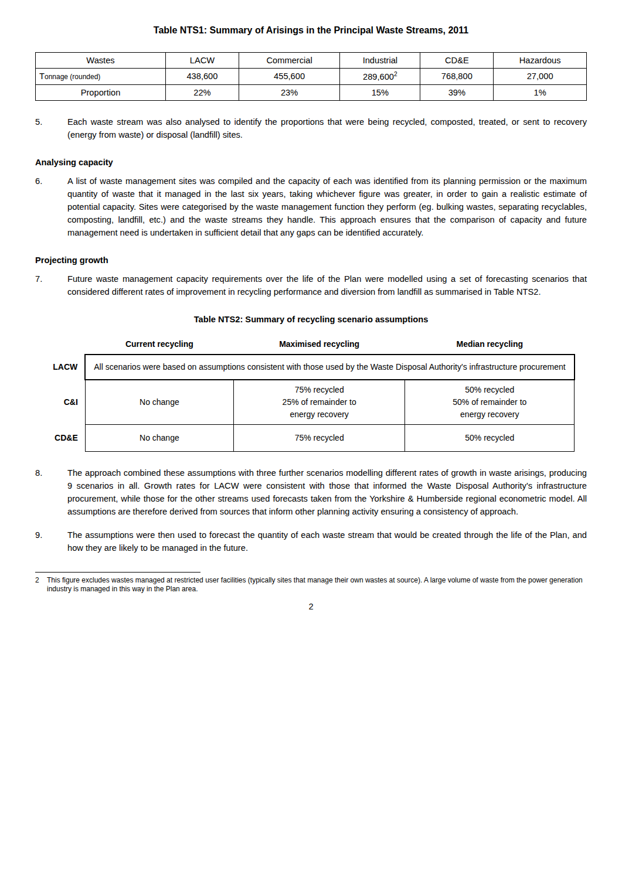Table NTS1: Summary of Arisings in the Principal Waste Streams, 2011
| Wastes | LACW | Commercial | Industrial | CD&E | Hazardous |
| --- | --- | --- | --- | --- | --- |
| T onnage (rounded) | 438,600 | 455,600 | 289,600 2 | 768,800 | 27,000 |
| Proportion | 22% | 23% | 15% | 39% | 1% |
5.
Each waste stream was also analysed to identify the proportions that were being recycled, composted, treated, or sent to recovery (energy from waste) or disposal (landfill) sites.
Analysing capacity
6.
A list of waste management sites was compiled and the capacity of each was identified from its planning permission or the maximum quantity of waste that it managed in the last six years, taking whichever figure was greater, in order to gain a realistic estimate of potential capacity. Sites were categorised by the waste management function they perform (eg. bulking wastes, separating recyclables, composting, landfill, etc.) and the waste streams they handle. This approach ensures that the comparison of capacity and future management need is undertaken in sufficient detail that any gaps can be identified accurately.
Projecting growth
7.
Future waste management capacity requirements over the life of the Plan were modelled using a set of forecasting scenarios that considered different rates of improvement in recycling performance and diversion from landfill as summarised in Table NTS2.
Table NTS2: Summary of recycling scenario assumptions
| | Current recycling | Maximised recycling | Median recycling |
| LACW | All scenarios were based on assumptions consistent with those used by the Waste Disposal Authority's infrastructure procurement |
| C&I | No change | 75% recycled 25% of remainder to energy recovery | 50% recycled 50% of remainder to energy recovery |
| CD&E | No change | 75% recycled | 50% recycled |
8.
The approach combined these assumptions with three further scenarios modelling different rates of growth in waste arisings, producing 9 scenarios in all. Growth rates for LACW were consistent with those that informed the Waste Disposal Authority's infrastructure procurement, while those for the other streams used forecasts taken from the Yorkshire & Humberside regional econometric model. All assumptions are therefore derived from sources that inform other planning activity ensuring a consistency of approach.
9.
The assumptions were then used to forecast the quantity of each waste stream that would be created through the life of the Plan, and how they are likely to be managed in the future.
2
This figure excludes wastes managed at restricted user facilities (typically sites that manage their own wastes at source). A large volume of waste from the power generation industry is managed in this way in the Plan area.
2